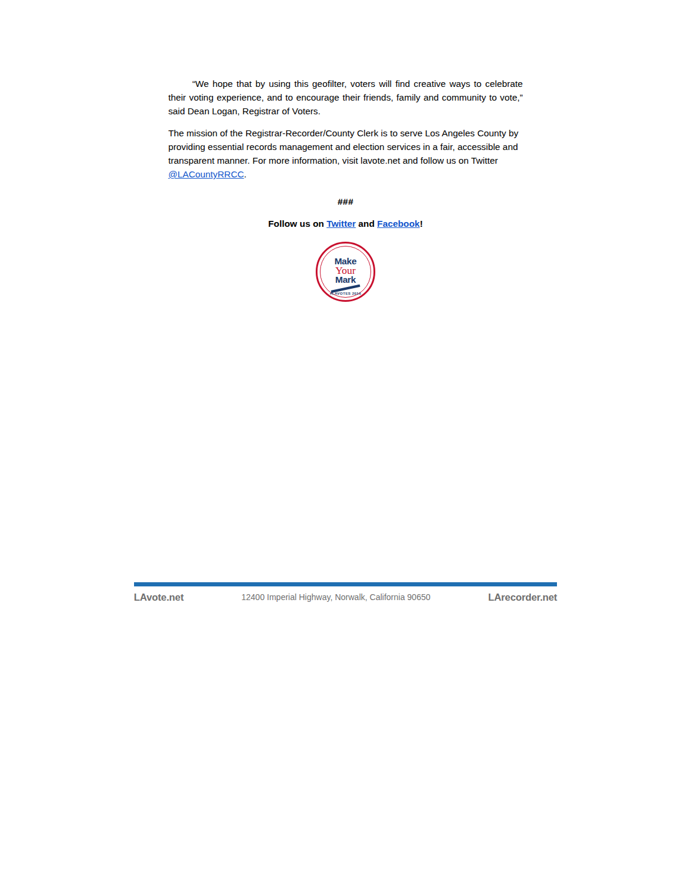“We hope that by using this geofilter, voters will find creative ways to celebrate their voting experience, and to encourage their friends, family and community to vote,” said Dean Logan, Registrar of Voters.
The mission of the Registrar-Recorder/County Clerk is to serve Los Angeles County by providing essential records management and election services in a fair, accessible and transparent manner. For more information, visit lavote.net and follow us on Twitter @LACountyRRCC.
###
Follow us on Twitter and Facebook!
Make Your Mark
#LAVOTES 2016
LAvote.net
12400 Imperial Highway, Norwalk, California 90650
LArecorder.net